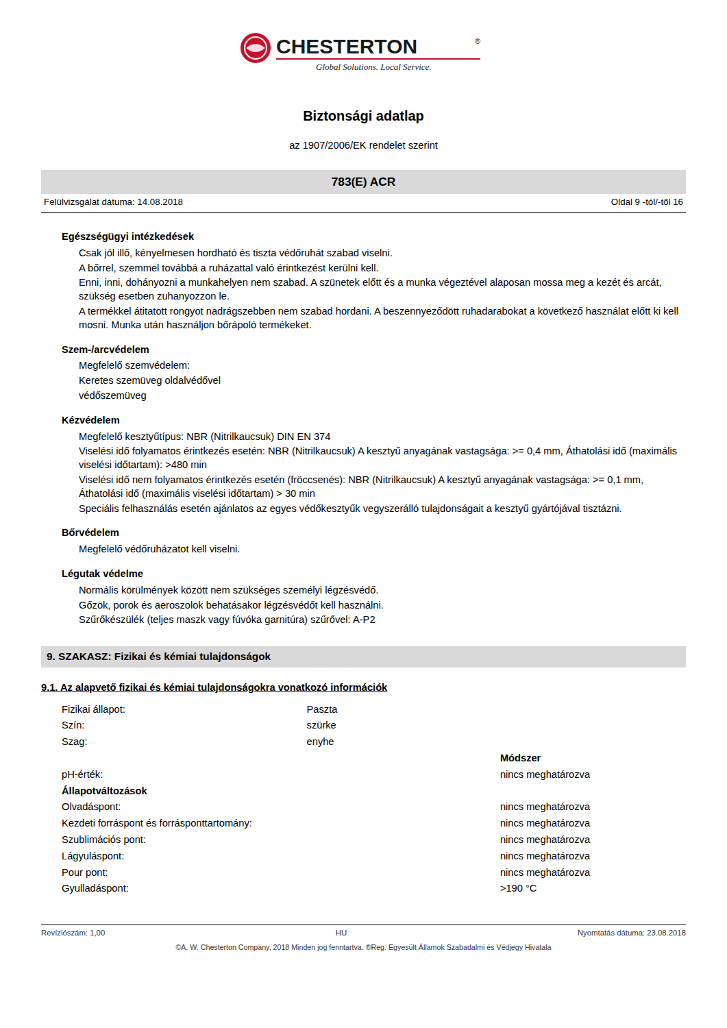CHESTERTON ® Global Solutions. Local Service.
Biztonsági adatlap
az 1907/2006/EK rendelet szerint
783(E) ACR
Felülvizsgálat dátuma: 14.08.2018 Oldal 9 -tól/-től 16
Egészségügyi intézkedések
Csak jól illő, kényelmesen hordható és tiszta védőruhát szabad viselni.
A bőrrel, szemmel továbbá a ruházattal való érintkezést kerülni kell.
Enni, inni, dohányozni a munkahelyen nem szabad. A szünetek előtt és a munka végeztével alaposan mossa meg a kezét és arcát, szükség esetben zuhanyozzon le.
A termékkel átitatott rongyot nadrágszebben nem szabad hordani. A beszennyeződött ruhadarabokat a következő használat előtt ki kell mosni. Munka után használjon bőrápoló termékeket.
Szem-/arcvédelem
Megfelelő szemvédelem:
Keretes szemüveg oldalvédővel
védőszemüveg
Kézvédelem
Megfelelő kesztyűtípus: NBR (Nitrilkaucsuk) DIN EN 374
Viselési idő folyamatos érintkezés esetén: NBR (Nitrilkaucsuk) A kesztyű anyagának vastagsága: >= 0,4 mm, Áthatolási idő (maximális viselési időtartam): >480 min
Viselési idő nem folyamatos érintkezés esetén (fröccsenés): NBR (Nitrilkaucsuk) A kesztyű anyagának vastagsága: >= 0,1 mm, Áthatolási idő (maximális viselési időtartam) > 30 min
Speciális felhasználás esetén ajánlatos az egyes védőkesztyűk vegyszerálló tulajdonságait a kesztyű gyártójával tisztázni.
Bőrvédelem
Megfelelő védőruházatot kell viselni.
Légutak védelme
Normális körülmények között nem szükséges személyi légzésvédő.
Gőzök, porok és aeroszolok behatásakor légzésvédőt kell használni.
Szűrőkészülék (teljes maszk vagy fúvóka garnitúra) szűrővel: A-P2
9. SZAKASZ: Fizikai és kémiai tulajdonságok
9.1. Az alapvető fizikai és kémiai tulajdonságokra vonatkozó információk
| Fizikai állapot: | Paszta | |
| Szín: | szürke | |
| Szag: | enyhe | |
| | | Módszer |
| pH-érték: | | nincs meghatározva |
| Állapotváltozások |
| Olvadáspont: | | nincs meghatározva |
| Kezdeti forráspont és forrásponttartomány: | | nincs meghatározva |
| Szublimációs pont: | | nincs meghatározva |
| Lágyuláspont: | | nincs meghatározva |
| Pour pont: | | nincs meghatározva |
| Gyulladáspont: | | >190 °C |
Revíziószám: 1,00 HU Nyomtatás dátuma: 23.08.2018
©A. W. Chesterton Company, 2018 Minden jog fenntartva. ®Reg. Egyesült Államok Szabadalmi és Védjegy Hivatala